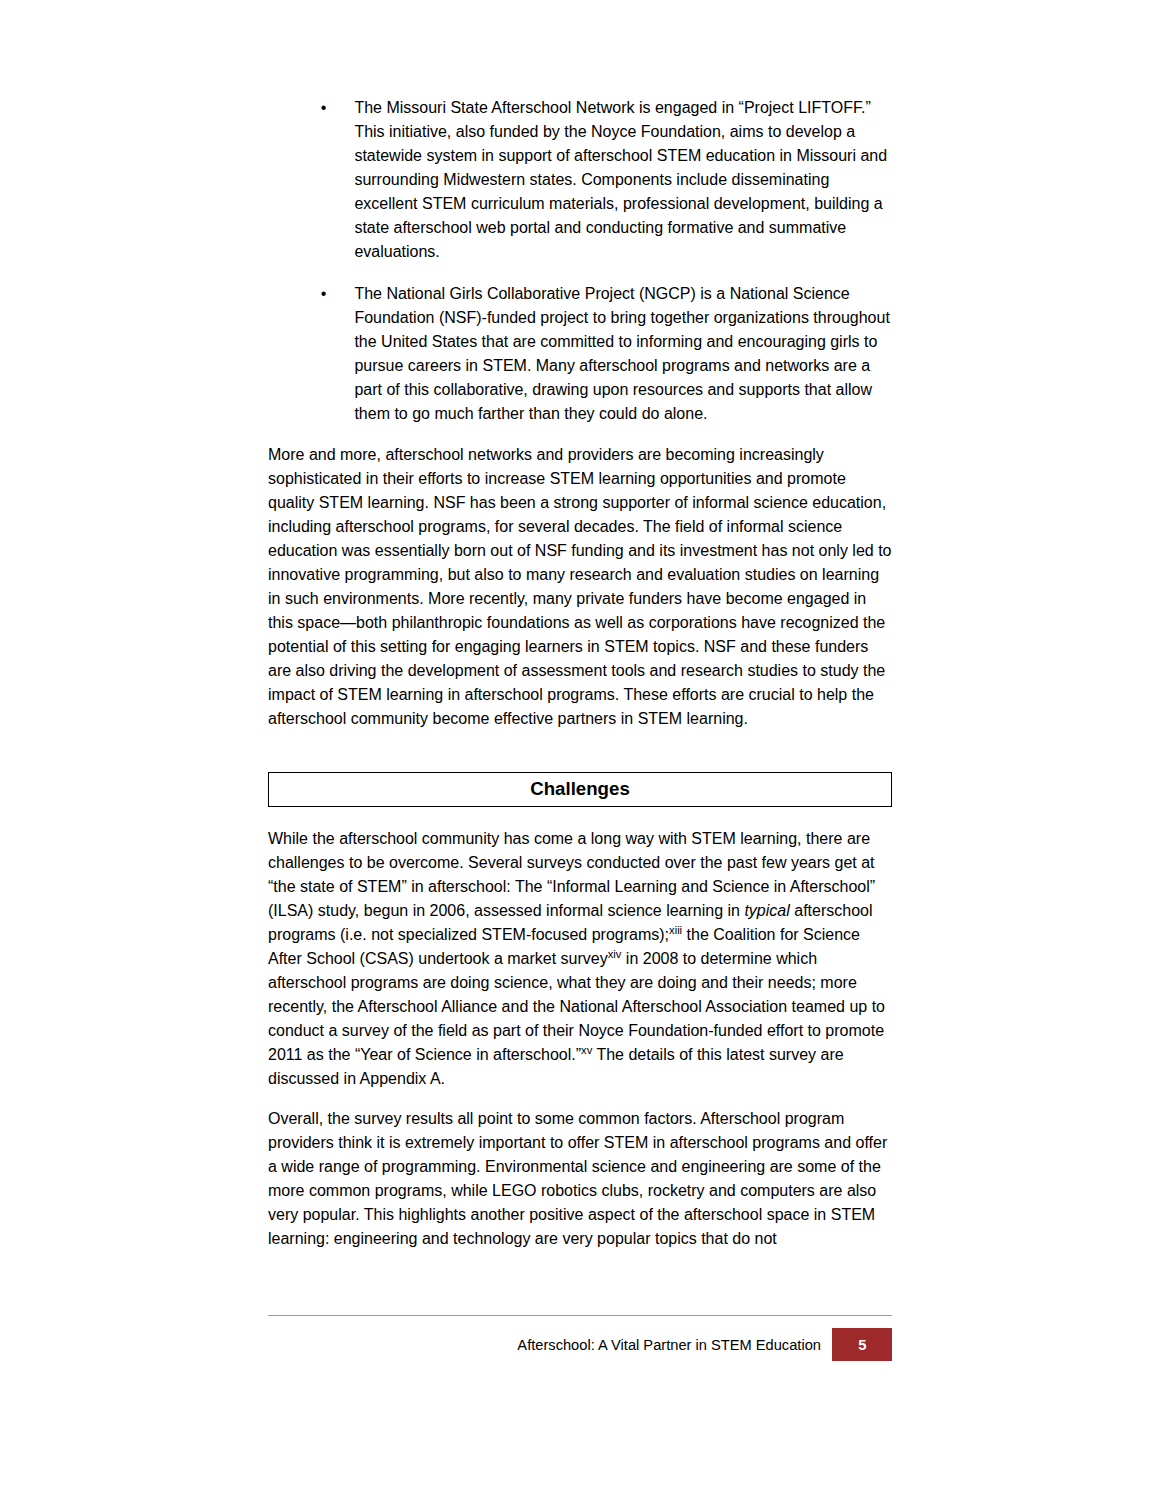The Missouri State Afterschool Network is engaged in “Project LIFTOFF.” This initiative, also funded by the Noyce Foundation, aims to develop a statewide system in support of afterschool STEM education in Missouri and surrounding Midwestern states. Components include disseminating excellent STEM curriculum materials, professional development, building a state afterschool web portal and conducting formative and summative evaluations.
The National Girls Collaborative Project (NGCP) is a National Science Foundation (NSF)-funded project to bring together organizations throughout the United States that are committed to informing and encouraging girls to pursue careers in STEM. Many afterschool programs and networks are a part of this collaborative, drawing upon resources and supports that allow them to go much farther than they could do alone.
More and more, afterschool networks and providers are becoming increasingly sophisticated in their efforts to increase STEM learning opportunities and promote quality STEM learning. NSF has been a strong supporter of informal science education, including afterschool programs, for several decades. The field of informal science education was essentially born out of NSF funding and its investment has not only led to innovative programming, but also to many research and evaluation studies on learning in such environments. More recently, many private funders have become engaged in this space—both philanthropic foundations as well as corporations have recognized the potential of this setting for engaging learners in STEM topics. NSF and these funders are also driving the development of assessment tools and research studies to study the impact of STEM learning in afterschool programs. These efforts are crucial to help the afterschool community become effective partners in STEM learning.
Challenges
While the afterschool community has come a long way with STEM learning, there are challenges to be overcome. Several surveys conducted over the past few years get at “the state of STEM” in afterschool: The “Informal Learning and Science in Afterschool” (ILSA) study, begun in 2006, assessed informal science learning in typical afterschool programs (i.e. not specialized STEM-focused programs);xiii the Coalition for Science After School (CSAS) undertook a market surveyxiv in 2008 to determine which afterschool programs are doing science, what they are doing and their needs; more recently, the Afterschool Alliance and the National Afterschool Association teamed up to conduct a survey of the field as part of their Noyce Foundation-funded effort to promote 2011 as the “Year of Science in afterschool.”xv The details of this latest survey are discussed in Appendix A.
Overall, the survey results all point to some common factors. Afterschool program providers think it is extremely important to offer STEM in afterschool programs and offer a wide range of programming. Environmental science and engineering are some of the more common programs, while LEGO robotics clubs, rocketry and computers are also very popular. This highlights another positive aspect of the afterschool space in STEM learning: engineering and technology are very popular topics that do not
Afterschool: A Vital Partner in STEM Education
5